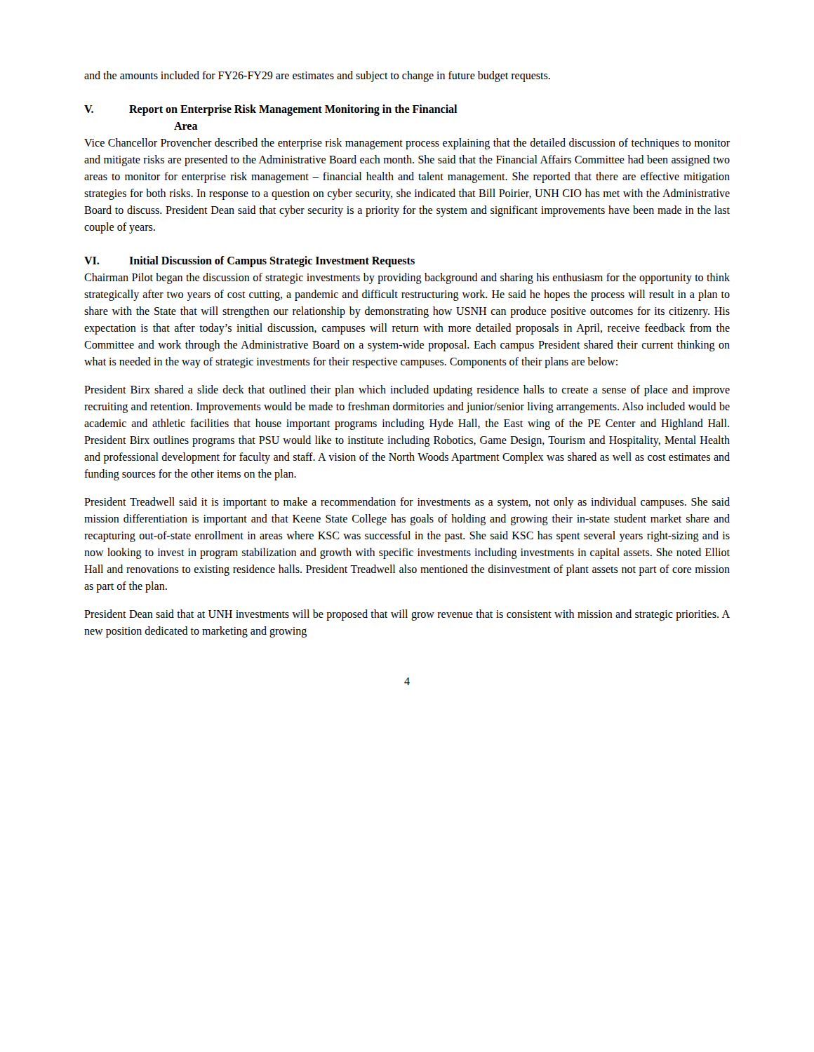and the amounts included for FY26-FY29 are estimates and subject to change in future budget requests.
V. Report on Enterprise Risk Management Monitoring in the Financial
Area
Vice Chancellor Provencher described the enterprise risk management process explaining that the detailed discussion of techniques to monitor and mitigate risks are presented to the Administrative Board each month. She said that the Financial Affairs Committee had been assigned two areas to monitor for enterprise risk management – financial health and talent management. She reported that there are effective mitigation strategies for both risks. In response to a question on cyber security, she indicated that Bill Poirier, UNH CIO has met with the Administrative Board to discuss. President Dean said that cyber security is a priority for the system and significant improvements have been made in the last couple of years.
VI. Initial Discussion of Campus Strategic Investment Requests
Chairman Pilot began the discussion of strategic investments by providing background and sharing his enthusiasm for the opportunity to think strategically after two years of cost cutting, a pandemic and difficult restructuring work. He said he hopes the process will result in a plan to share with the State that will strengthen our relationship by demonstrating how USNH can produce positive outcomes for its citizenry. His expectation is that after today’s initial discussion, campuses will return with more detailed proposals in April, receive feedback from the Committee and work through the Administrative Board on a system-wide proposal. Each campus President shared their current thinking on what is needed in the way of strategic investments for their respective campuses. Components of their plans are below:
President Birx shared a slide deck that outlined their plan which included updating residence halls to create a sense of place and improve recruiting and retention. Improvements would be made to freshman dormitories and junior/senior living arrangements. Also included would be academic and athletic facilities that house important programs including Hyde Hall, the East wing of the PE Center and Highland Hall. President Birx outlines programs that PSU would like to institute including Robotics, Game Design, Tourism and Hospitality, Mental Health and professional development for faculty and staff. A vision of the North Woods Apartment Complex was shared as well as cost estimates and funding sources for the other items on the plan.
President Treadwell said it is important to make a recommendation for investments as a system, not only as individual campuses. She said mission differentiation is important and that Keene State College has goals of holding and growing their in-state student market share and recapturing out-of-state enrollment in areas where KSC was successful in the past. She said KSC has spent several years right-sizing and is now looking to invest in program stabilization and growth with specific investments including investments in capital assets. She noted Elliot Hall and renovations to existing residence halls. President Treadwell also mentioned the disinvestment of plant assets not part of core mission as part of the plan.
President Dean said that at UNH investments will be proposed that will grow revenue that is consistent with mission and strategic priorities. A new position dedicated to marketing and growing
4